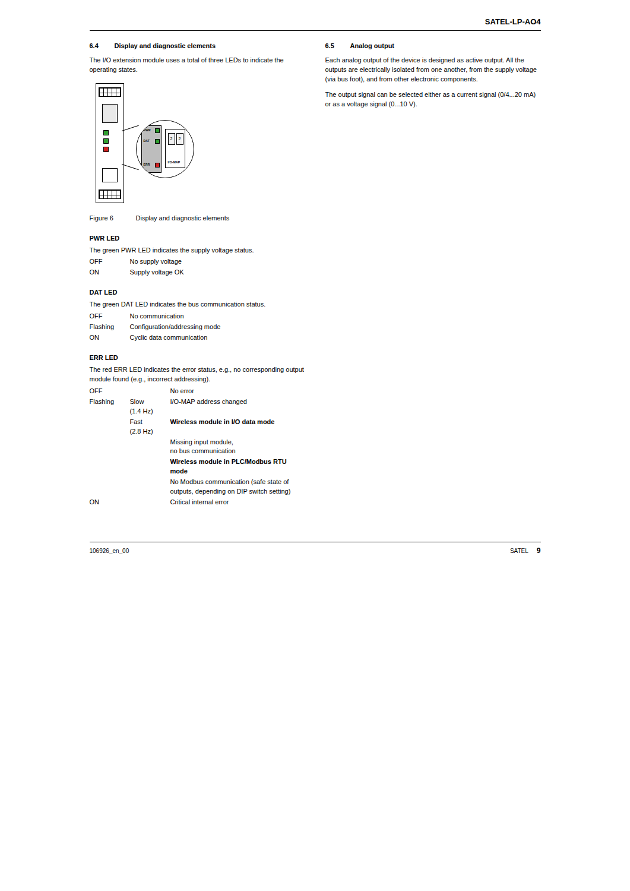SATEL-LP-AO4
6.4 Display and diagnostic elements
The I/O extension module uses a total of three LEDs to indicate the operating states.
PWR DAT ERR
2
2
I/O-MAP
Figure 6 Display and diagnostic elements
PWR LED
The green PWR LED indicates the supply voltage status.
| OFF | No supply voltage |
| ON | Supply voltage OK |
DAT LED
The green DAT LED indicates the bus communication status.
| OFF | No communication |
| Flashing | Configuration/addressing mode |
| ON | Cyclic data communication |
ERR LED
The red ERR LED indicates the error status, e.g., no corresponding output module found (e.g., incorrect addressing).
| OFF | | No error |
| Flashing | Slow (1.4 Hz) | I/O-MAP address changed |
| | Fast (2.8 Hz) | Wireless module in I/O data mode |
| | | Missing input module, no bus communication |
| | | Wireless module in PLC/Modbus RTU mode |
| | | No Modbus communication (safe state of outputs, depending on DIP switch setting) |
| ON | | Critical internal error |
6.5 Analog output
Each analog output of the device is designed as active output. All the outputs are electrically isolated from one another, from the supply voltage (via bus foot), and from other electronic components.
The output signal can be selected either as a current signal (0/4...20 mA) or as a voltage signal (0...10 V).
106926_en_00
SATEL
9